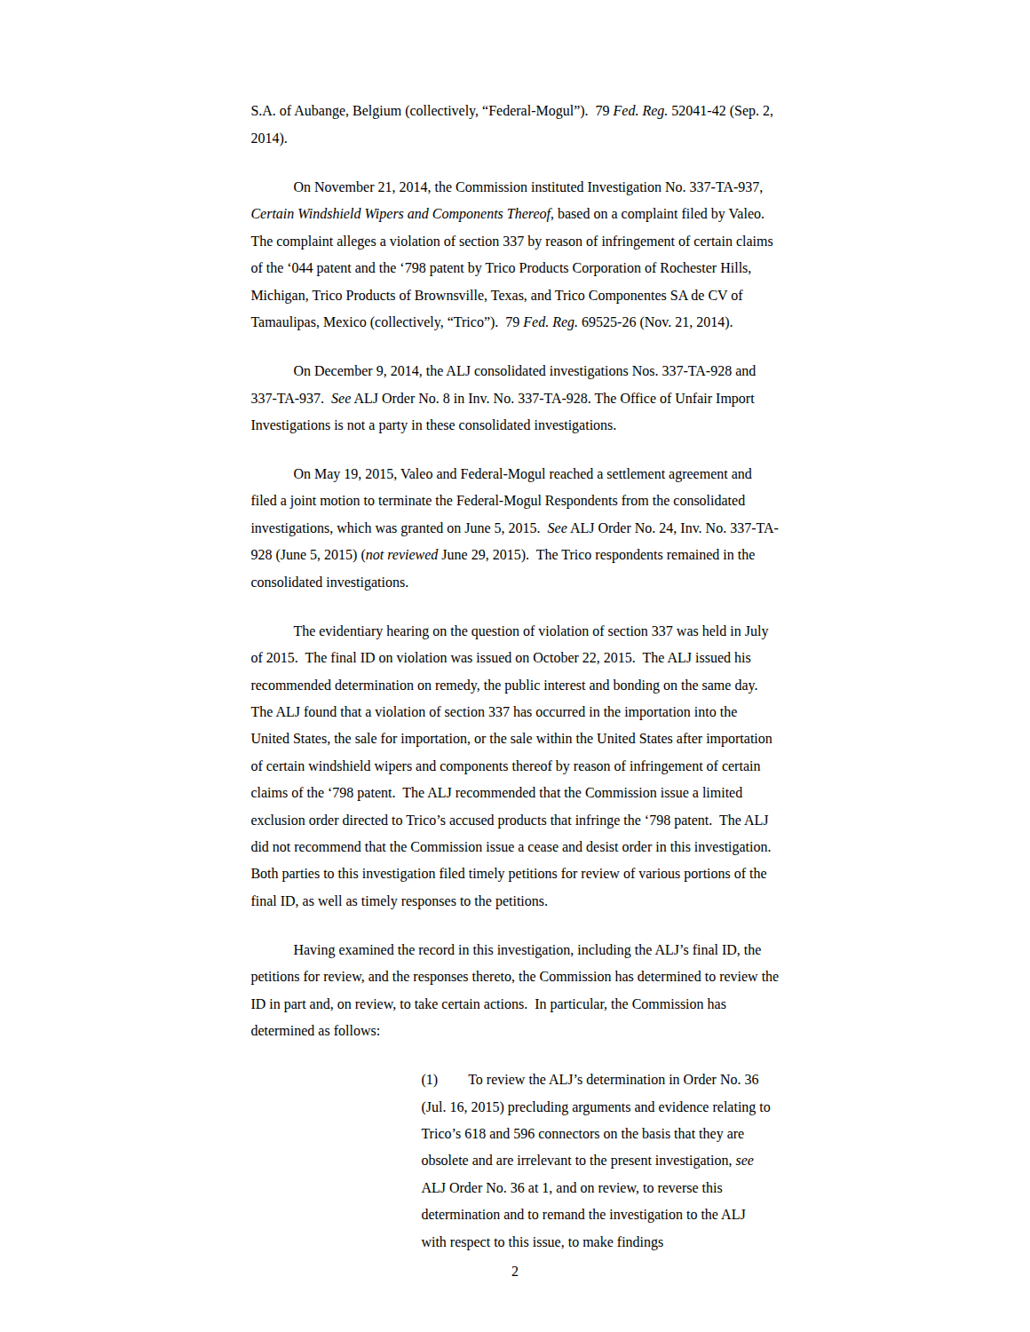S.A. of Aubange, Belgium (collectively, “Federal-Mogul”). 79 Fed. Reg. 52041-42 (Sep. 2, 2014).
On November 21, 2014, the Commission instituted Investigation No. 337-TA-937, Certain Windshield Wipers and Components Thereof, based on a complaint filed by Valeo. The complaint alleges a violation of section 337 by reason of infringement of certain claims of the ‘044 patent and the ‘798 patent by Trico Products Corporation of Rochester Hills, Michigan, Trico Products of Brownsville, Texas, and Trico Componentes SA de CV of Tamaulipas, Mexico (collectively, “Trico”). 79 Fed. Reg. 69525-26 (Nov. 21, 2014).
On December 9, 2014, the ALJ consolidated investigations Nos. 337-TA-928 and 337-TA-937. See ALJ Order No. 8 in Inv. No. 337-TA-928. The Office of Unfair Import Investigations is not a party in these consolidated investigations.
On May 19, 2015, Valeo and Federal-Mogul reached a settlement agreement and filed a joint motion to terminate the Federal-Mogul Respondents from the consolidated investigations, which was granted on June 5, 2015. See ALJ Order No. 24, Inv. No. 337-TA-928 (June 5, 2015) (not reviewed June 29, 2015). The Trico respondents remained in the consolidated investigations.
The evidentiary hearing on the question of violation of section 337 was held in July of 2015. The final ID on violation was issued on October 22, 2015. The ALJ issued his recommended determination on remedy, the public interest and bonding on the same day. The ALJ found that a violation of section 337 has occurred in the importation into the United States, the sale for importation, or the sale within the United States after importation of certain windshield wipers and components thereof by reason of infringement of certain claims of the ‘798 patent. The ALJ recommended that the Commission issue a limited exclusion order directed to Trico’s accused products that infringe the ‘798 patent. The ALJ did not recommend that the Commission issue a cease and desist order in this investigation. Both parties to this investigation filed timely petitions for review of various portions of the final ID, as well as timely responses to the petitions.
Having examined the record in this investigation, including the ALJ’s final ID, the petitions for review, and the responses thereto, the Commission has determined to review the ID in part and, on review, to take certain actions. In particular, the Commission has determined as follows:
(1) To review the ALJ’s determination in Order No. 36 (Jul. 16, 2015) precluding arguments and evidence relating to Trico’s 618 and 596 connectors on the basis that they are obsolete and are irrelevant to the present investigation, see ALJ Order No. 36 at 1, and on review, to reverse this determination and to remand the investigation to the ALJ with respect to this issue, to make findings
2